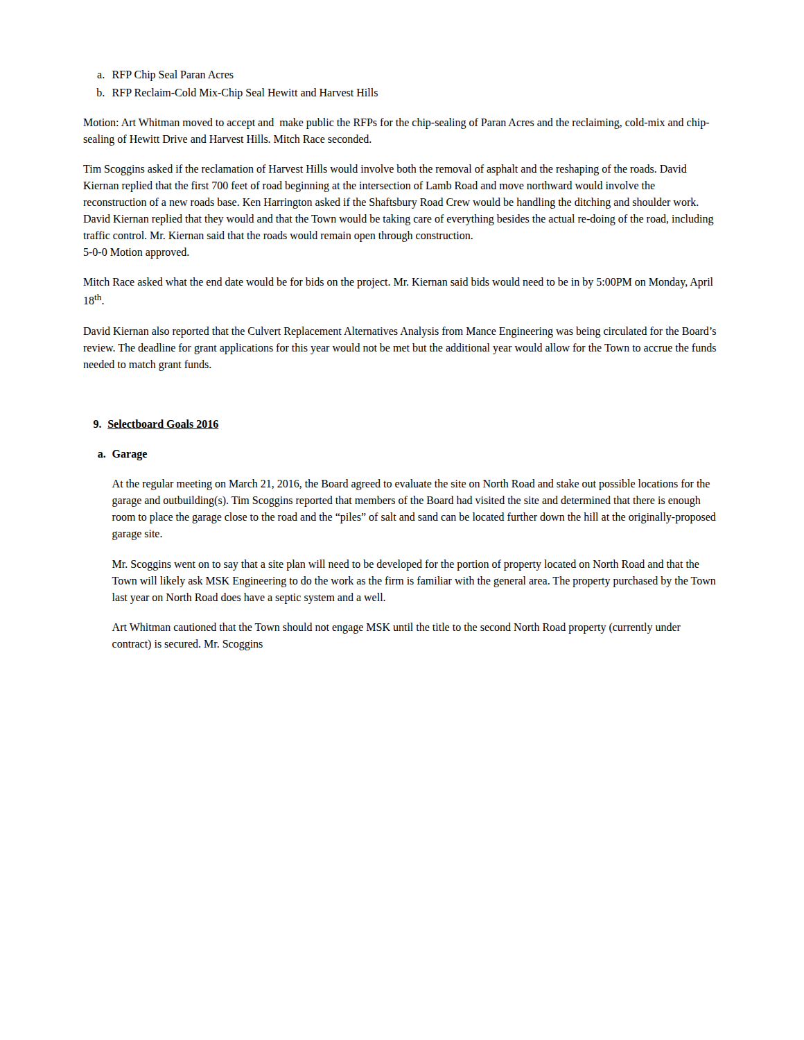RFP Chip Seal Paran Acres
RFP Reclaim-Cold Mix-Chip Seal Hewitt and Harvest Hills
Motion: Art Whitman moved to accept and make public the RFPs for the chip-sealing of Paran Acres and the reclaiming, cold-mix and chip-sealing of Hewitt Drive and Harvest Hills. Mitch Race seconded.
Tim Scoggins asked if the reclamation of Harvest Hills would involve both the removal of asphalt and the reshaping of the roads. David Kiernan replied that the first 700 feet of road beginning at the intersection of Lamb Road and move northward would involve the reconstruction of a new roads base. Ken Harrington asked if the Shaftsbury Road Crew would be handling the ditching and shoulder work. David Kiernan replied that they would and that the Town would be taking care of everything besides the actual re-doing of the road, including traffic control. Mr. Kiernan said that the roads would remain open through construction.
5-0-0 Motion approved.
Mitch Race asked what the end date would be for bids on the project. Mr. Kiernan said bids would need to be in by 5:00PM on Monday, April 18th.
David Kiernan also reported that the Culvert Replacement Alternatives Analysis from Mance Engineering was being circulated for the Board’s review. The deadline for grant applications for this year would not be met but the additional year would allow for the Town to accrue the funds needed to match grant funds.
9.
Selectboard Goals 2016
a. Garage
At the regular meeting on March 21, 2016, the Board agreed to evaluate the site on North Road and stake out possible locations for the garage and outbuilding(s). Tim Scoggins reported that members of the Board had visited the site and determined that there is enough room to place the garage close to the road and the “piles” of salt and sand can be located further down the hill at the originally-proposed garage site.
Mr. Scoggins went on to say that a site plan will need to be developed for the portion of property located on North Road and that the Town will likely ask MSK Engineering to do the work as the firm is familiar with the general area. The property purchased by the Town last year on North Road does have a septic system and a well.
Art Whitman cautioned that the Town should not engage MSK until the title to the second North Road property (currently under contract) is secured. Mr. Scoggins